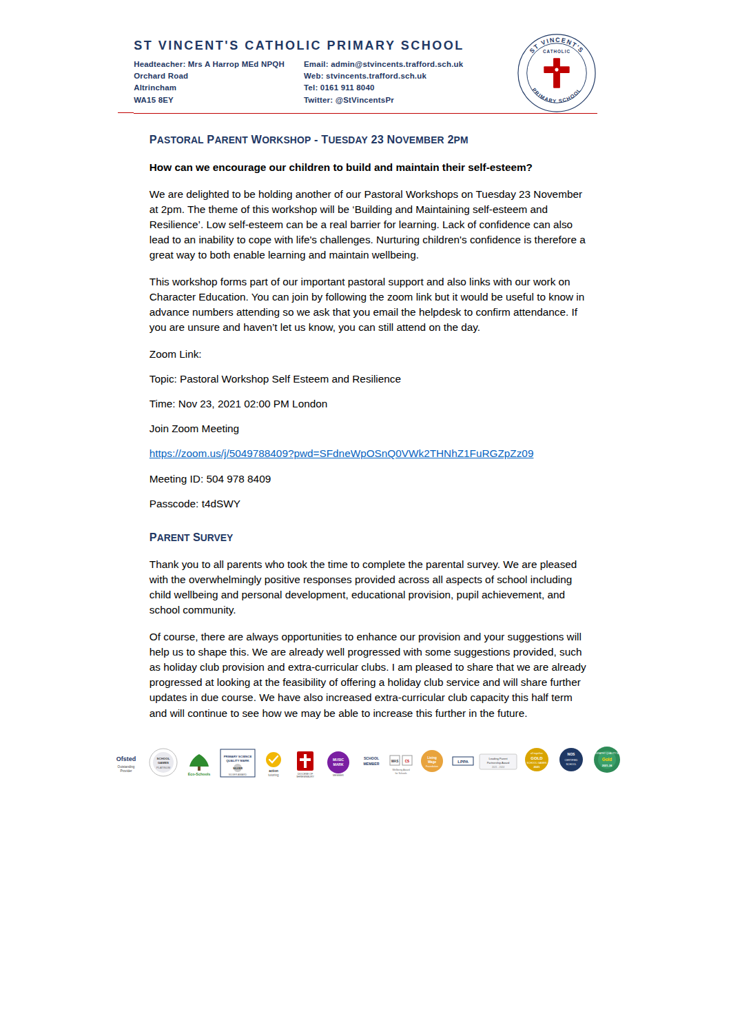St Vincent's Catholic Primary School
Headteacher: Mrs A Harrop MEd NPQH
Orchard Road
Altrincham
WA15 8EY
Email: admin@stvincents.trafford.sch.uk
Web: stvincents.trafford.sch.uk
Tel: 0161 911 8040
Twitter: @StVincentsPr
ST VINCENT'S PRIMARY SCHOOL CATHOLIC
PASTORAL PARENT WORKSHOP - TUESDAY 23 NOVEMBER 2PM
How can we encourage our children to build and maintain their self-esteem?
We are delighted to be holding another of our Pastoral Workshops on Tuesday 23 November at 2pm. The theme of this workshop will be ‘Building and Maintaining self-esteem and Resilience’. Low self-esteem can be a real barrier for learning. Lack of confidence can also lead to an inability to cope with life's challenges. Nurturing children's confidence is therefore a great way to both enable learning and maintain wellbeing.
This workshop forms part of our important pastoral support and also links with our work on Character Education. You can join by following the zoom link but it would be useful to know in advance numbers attending so we ask that you email the helpdesk to confirm attendance. If you are unsure and haven’t let us know, you can still attend on the day.
Zoom Link:
Topic: Pastoral Workshop Self Esteem and Resilience
Time: Nov 23, 2021 02:00 PM London
Join Zoom Meeting
https://zoom.us/j/5049788409?pwd=SFdneWpOSnQ0VWk2THNhZ1FuRGZpZz09
Meeting ID: 504 978 8409
Passcode: t4dSWY
PARENT SURVEY
Thank you to all parents who took the time to complete the parental survey. We are pleased with the overwhelmingly positive responses provided across all aspects of school including child wellbeing and personal development, educational provision, pupil achievement, and school community.
Of course, there are always opportunities to enhance our provision and your suggestions will help us to shape this. We are already well progressed with some suggestions provided, such as holiday club provision and extra-curricular clubs. I am pleased to share that we are already progressed at looking at the feasibility of offering a holiday club service and will share further updates in due course. We have also increased extra-curricular club capacity this half term and will continue to see how we may be able to increase this further in the future.
Ofsted Outstanding Provider
SCHOOL GAMES PLATINUM
Eco-Schools
PRIMARY SCIENCE QUALITY MARK SILVER SILVER AWARD
action tutoring
DIOCESE OF SHREWSBURY
MUSIC MARK MEMBER
SCHOOL MEMBER
WAS CS Wellbeing Award for Schools
Living Wage Foundation
LPPA
Leading Parent Partnership Award 2021 - 2024
all together GOLD SCHOOL GAMES 2021
NOS CERTIFIED SCHOOL
GEOGRAPHY QUALITY MARK Gold 2021-24